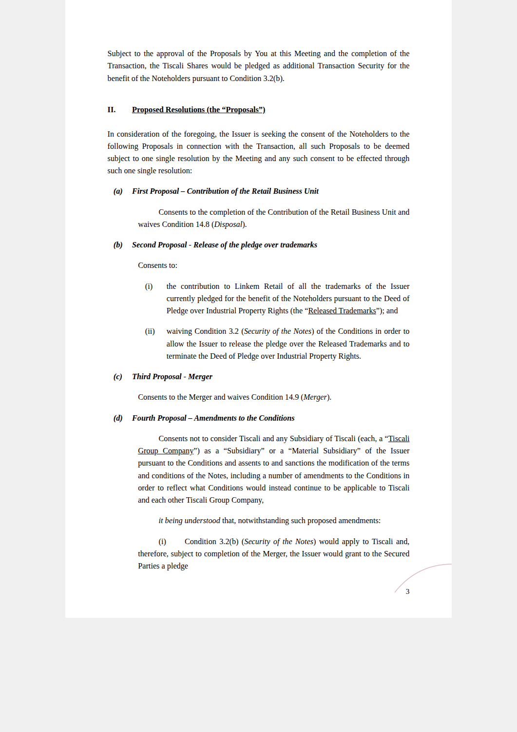Subject to the approval of the Proposals by You at this Meeting and the completion of the Transaction, the Tiscali Shares would be pledged as additional Transaction Security for the benefit of the Noteholders pursuant to Condition 3.2(b).
II. Proposed Resolutions (the “Proposals”)
In consideration of the foregoing, the Issuer is seeking the consent of the Noteholders to the following Proposals in connection with the Transaction, all such Proposals to be deemed subject to one single resolution by the Meeting and any such consent to be effected through such one single resolution:
(a) First Proposal – Contribution of the Retail Business Unit
Consents to the completion of the Contribution of the Retail Business Unit and waives Condition 14.8 (Disposal).
(b) Second Proposal - Release of the pledge over trademarks
Consents to:
(i) the contribution to Linkem Retail of all the trademarks of the Issuer currently pledged for the benefit of the Noteholders pursuant to the Deed of Pledge over Industrial Property Rights (the “Released Trademarks”); and
(ii) waiving Condition 3.2 (Security of the Notes) of the Conditions in order to allow the Issuer to release the pledge over the Released Trademarks and to terminate the Deed of Pledge over Industrial Property Rights.
(c) Third Proposal - Merger
Consents to the Merger and waives Condition 14.9 (Merger).
(d) Fourth Proposal – Amendments to the Conditions
Consents not to consider Tiscali and any Subsidiary of Tiscali (each, a “Tiscali Group Company”) as a “Subsidiary” or a “Material Subsidiary” of the Issuer pursuant to the Conditions and assents to and sanctions the modification of the terms and conditions of the Notes, including a number of amendments to the Conditions in order to reflect what Conditions would instead continue to be applicable to Tiscali and each other Tiscali Group Company,
it being understood that, notwithstanding such proposed amendments:
(i) Condition 3.2(b) (Security of the Notes) would apply to Tiscali and, therefore, subject to completion of the Merger, the Issuer would grant to the Secured Parties a pledge
3